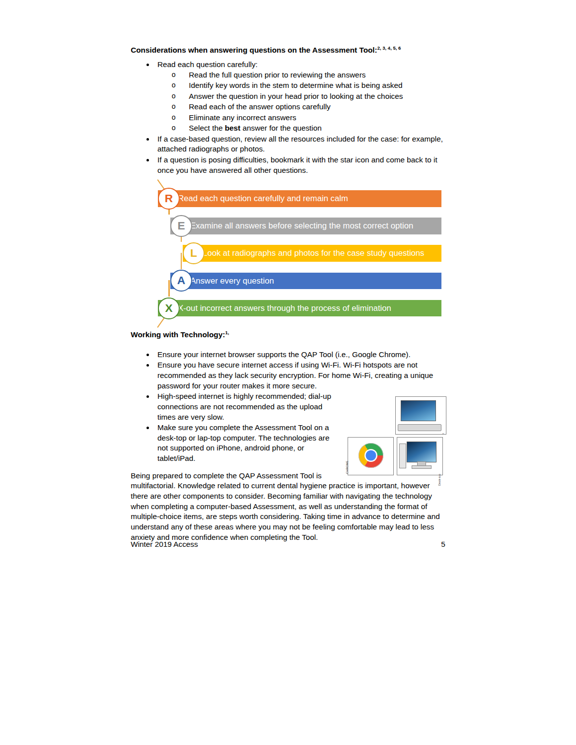Considerations when answering questions on the Assessment Tool:2, 3, 4, 5, 6
Read each question carefully:
Read the full question prior to reviewing the answers
Identify key words in the stem to determine what is being asked
Answer the question in your head prior to looking at the choices
Read each of the answer options carefully
Eliminate any incorrect answers
Select the best answer for the question
If a case-based question, review all the resources included for the case: for example, attached radiographs or photos.
If a question is posing difficulties, bookmark it with the star icon and come back to it once you have answered all other questions.
Read each question carefully and remain calm
R
Examine all answers before selecting the most correct option
E
Look at radiographs and photos for the case study questions
L
Answer every question
A
X-out incorrect answers through the process of elimination
X
Working with Technology:1,
Ensure your internet browser supports the QAP Tool (i.e., Google Chrome).
Ensure you have secure internet access if using Wi-Fi. Wi-Fi hotspots are not recommended as they lack security encryption. For home Wi-Fi, creating a unique password for your router makes it more secure.
Lap-top
CHROME
Desk-top
High-speed internet is highly recommended; dial-up connections are not recommended as the upload times are very slow.
Make sure you complete the Assessment Tool on a desk-top or lap-top computer. The technologies are not supported on iPhone, android phone, or tablet/iPad.
Being prepared to complete the QAP Assessment Tool is multifactorial. Knowledge related to current dental hygiene practice is important, however there are other components to consider. Becoming familiar with navigating the technology when completing a computer-based Assessment, as well as understanding the format of multiple-choice items, are steps worth considering. Taking time in advance to determine and understand any of these areas where you may not be feeling comfortable may lead to less anxiety and more confidence when completing the Tool.
Winter 2019 Access 5